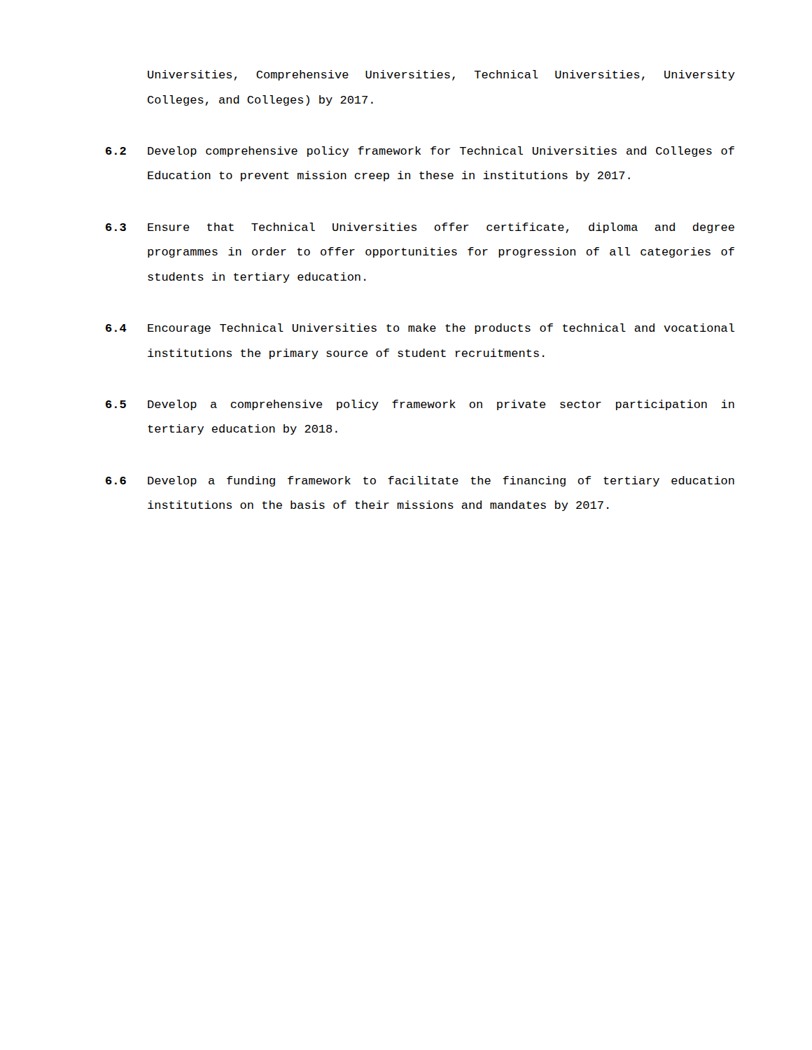Universities, Comprehensive Universities, Technical Universities, University Colleges, and Colleges) by 2017.
6.2 Develop comprehensive policy framework for Technical Universities and Colleges of Education to prevent mission creep in these in institutions by 2017.
6.3 Ensure that Technical Universities offer certificate, diploma and degree programmes in order to offer opportunities for progression of all categories of students in tertiary education.
6.4 Encourage Technical Universities to make the products of technical and vocational institutions the primary source of student recruitments.
6.5 Develop a comprehensive policy framework on private sector participation in tertiary education by 2018.
6.6 Develop a funding framework to facilitate the financing of tertiary education institutions on the basis of their missions and mandates by 2017.